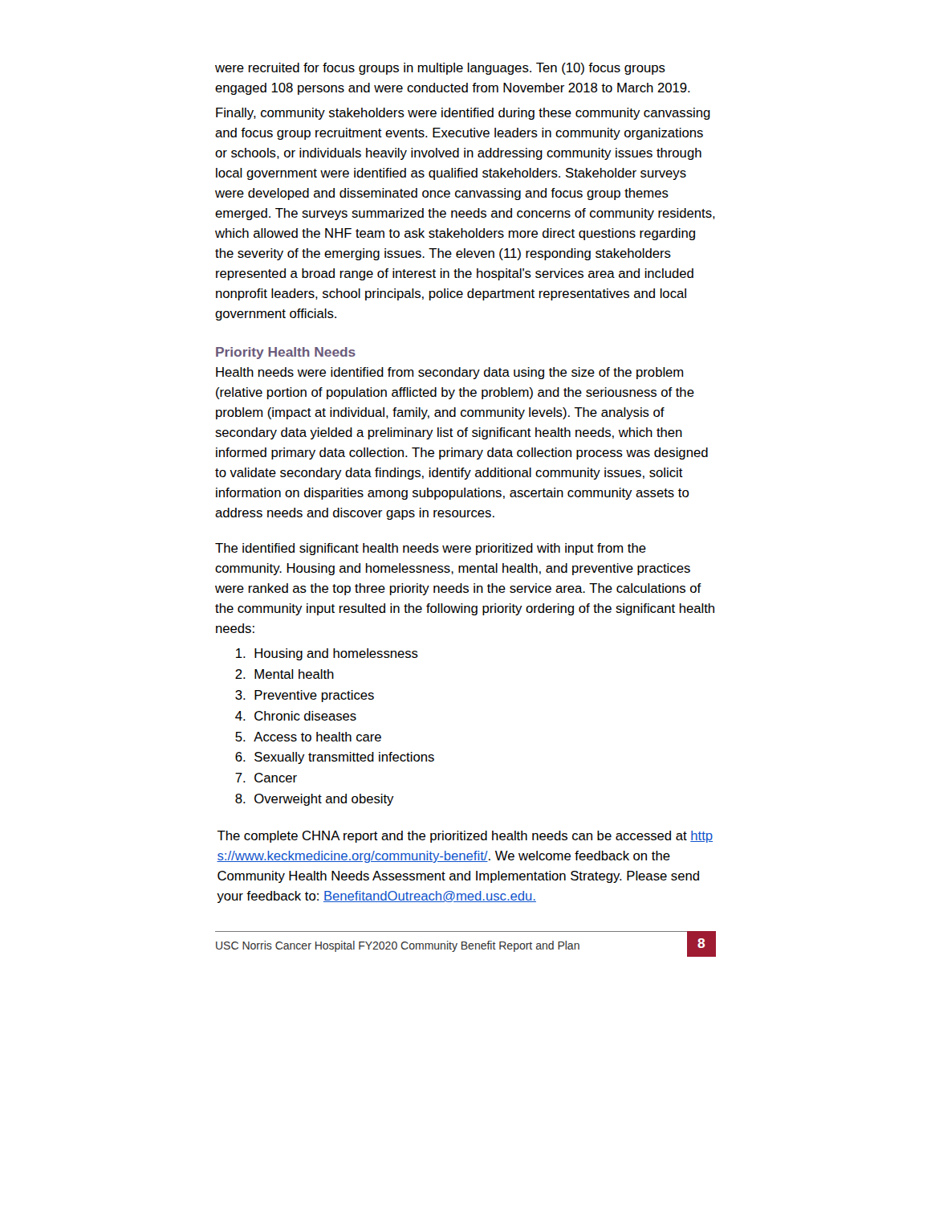were recruited for focus groups in multiple languages. Ten (10) focus groups engaged 108 persons and were conducted from November 2018 to March 2019.
Finally, community stakeholders were identified during these community canvassing and focus group recruitment events. Executive leaders in community organizations or schools, or individuals heavily involved in addressing community issues through local government were identified as qualified stakeholders. Stakeholder surveys were developed and disseminated once canvassing and focus group themes emerged. The surveys summarized the needs and concerns of community residents, which allowed the NHF team to ask stakeholders more direct questions regarding the severity of the emerging issues. The eleven (11) responding stakeholders represented a broad range of interest in the hospital's services area and included nonprofit leaders, school principals, police department representatives and local government officials.
Priority Health Needs
Health needs were identified from secondary data using the size of the problem (relative portion of population afflicted by the problem) and the seriousness of the problem (impact at individual, family, and community levels). The analysis of secondary data yielded a preliminary list of significant health needs, which then informed primary data collection. The primary data collection process was designed to validate secondary data findings, identify additional community issues, solicit information on disparities among subpopulations, ascertain community assets to address needs and discover gaps in resources.
The identified significant health needs were prioritized with input from the community. Housing and homelessness, mental health, and preventive practices were ranked as the top three priority needs in the service area. The calculations of the community input resulted in the following priority ordering of the significant health needs:
Housing and homelessness
Mental health
Preventive practices
Chronic diseases
Access to health care
Sexually transmitted infections
Cancer
Overweight and obesity
The complete CHNA report and the prioritized health needs can be accessed at https://www.keckmedicine.org/community-benefit/. We welcome feedback on the Community Health Needs Assessment and Implementation Strategy. Please send your feedback to: BenefitandOutreach@med.usc.edu.
USC Norris Cancer Hospital FY2020 Community Benefit Report and Plan
8